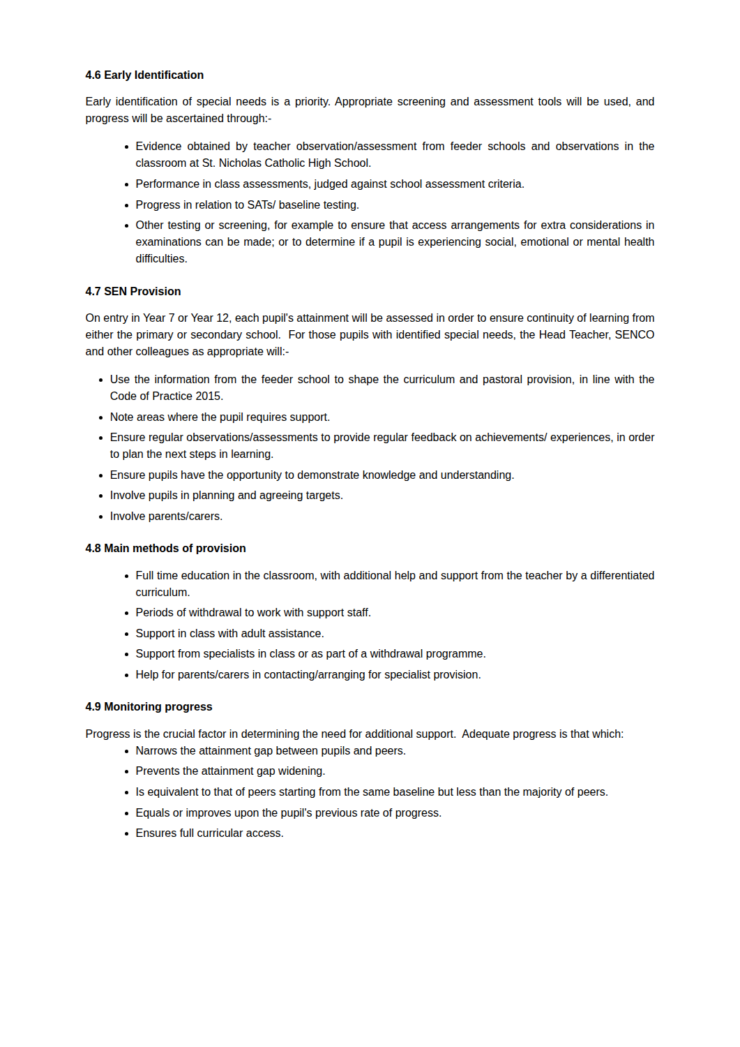4.6 Early Identification
Early identification of special needs is a priority. Appropriate screening and assessment tools will be used, and progress will be ascertained through:-
Evidence obtained by teacher observation/assessment from feeder schools and observations in the classroom at St. Nicholas Catholic High School.
Performance in class assessments, judged against school assessment criteria.
Progress in relation to SATs/ baseline testing.
Other testing or screening, for example to ensure that access arrangements for extra considerations in examinations can be made; or to determine if a pupil is experiencing social, emotional or mental health difficulties.
4.7 SEN Provision
On entry in Year 7 or Year 12, each pupil's attainment will be assessed in order to ensure continuity of learning from either the primary or secondary school. For those pupils with identified special needs, the Head Teacher, SENCO and other colleagues as appropriate will:-
Use the information from the feeder school to shape the curriculum and pastoral provision, in line with the Code of Practice 2015.
Note areas where the pupil requires support.
Ensure regular observations/assessments to provide regular feedback on achievements/ experiences, in order to plan the next steps in learning.
Ensure pupils have the opportunity to demonstrate knowledge and understanding.
Involve pupils in planning and agreeing targets.
Involve parents/carers.
4.8 Main methods of provision
Full time education in the classroom, with additional help and support from the teacher by a differentiated curriculum.
Periods of withdrawal to work with support staff.
Support in class with adult assistance.
Support from specialists in class or as part of a withdrawal programme.
Help for parents/carers in contacting/arranging for specialist provision.
4.9 Monitoring progress
Progress is the crucial factor in determining the need for additional support. Adequate progress is that which:
Narrows the attainment gap between pupils and peers.
Prevents the attainment gap widening.
Is equivalent to that of peers starting from the same baseline but less than the majority of peers.
Equals or improves upon the pupil's previous rate of progress.
Ensures full curricular access.